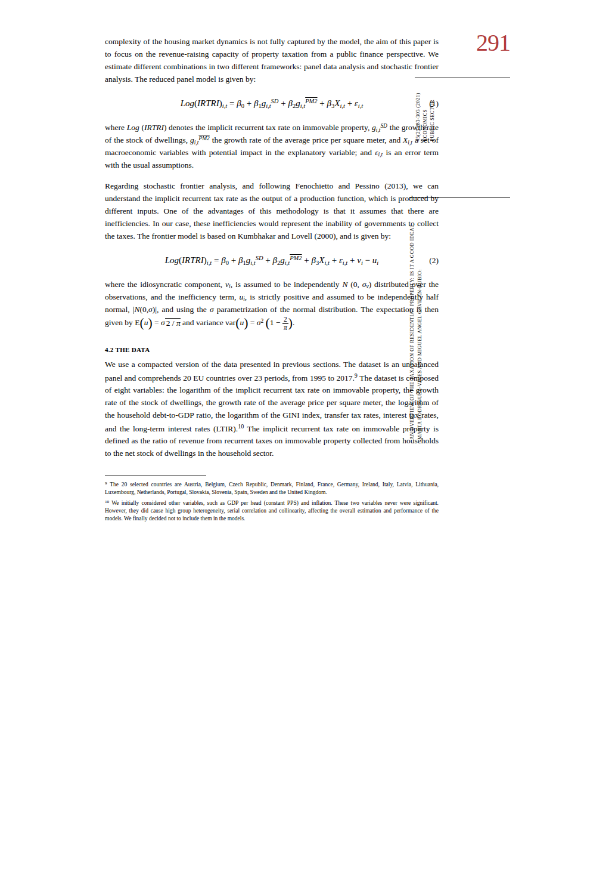291
45(2) 283-303 (2021)
ECONOMICS
PUBLIC SECTOR
AN OVERVIEW OF THE TAXATION OF RESIDENTIAL PROPERTY: IS IT A GOOD IDEA?
MARTA RODRIGUEZ-VIVES AND MIGUEL ANGEL GAVILAN-RUBIO:
complexity of the housing market dynamics is not fully captured by the model, the aim of this paper is to focus on the revenue-raising capacity of property taxation from a public finance perspective. We estimate different combinations in two different frameworks: panel data analysis and stochastic frontier analysis. The reduced panel model is given by:
Log(IRTRI)i,t = β0 + β1gi,tSD + β2gi,tPM2 + β3Xi,t + εi,t (1)
where Log (IRTRI) denotes the implicit recurrent tax rate on immovable property, gi,tSD the growth rate of the stock of dwellings, gi,tPM2 the growth rate of the average price per square meter, and Xi,t a set of macroeconomic variables with potential impact in the explanatory variable; and εi,t is an error term with the usual assumptions.
Regarding stochastic frontier analysis, and following Fenochietto and Pessino (2013), we can understand the implicit recurrent tax rate as the output of a production function, which is produced by different inputs. One of the advantages of this methodology is that it assumes that there are inefficiencies. In our case, these inefficiencies would represent the inability of governments to collect the taxes. The frontier model is based on Kumbhakar and Lovell (2000), and is given by:
Log(IRTRI)i,t = β0 + β1gi,tSD + β2gi,tPM2 + β3Xi,t + εi,t + vi − ui (2)
where the idiosyncratic component, vi, is assumed to be independently N (0, σv) distributed over the observations, and the inefficiency term, ui, is strictly positive and assumed to be independently half normal, |N(0,σ)|, and using the σ parametrization of the normal distribution. The expectation is then given by E(u) = σ 2 / π and variance var(u) = σ2 (1 − 2 π).
4.2 THE DATA
We use a compacted version of the data presented in previous sections. The dataset is an unbalanced panel and comprehends 20 EU countries over 23 periods, from 1995 to 2017.9 The dataset is composed of eight variables: the logarithm of the implicit recurrent tax rate on immovable property, the growth rate of the stock of dwellings, the growth rate of the average price per square meter, the logarithm of the household debt-to-GDP ratio, the logarithm of the GINI index, transfer tax rates, interest tax rates, and the long-term interest rates (LTIR).10 The implicit recurrent tax rate on immovable property is defined as the ratio of revenue from recurrent taxes on immovable property collected from households to the net stock of dwellings in the household sector.
9 The 20 selected countries are Austria, Belgium, Czech Republic, Denmark, Finland, France, Germany, Ireland, Italy, Latvia, Lithuania, Luxembourg, Netherlands, Portugal, Slovakia, Slovenia, Spain, Sweden and the United Kingdom.
10 We initially considered other variables, such as GDP per head (constant PPS) and inflation. These two variables never were significant. However, they did cause high group heterogeneity, serial correlation and collinearity, affecting the overall estimation and performance of the models. We finally decided not to include them in the models.